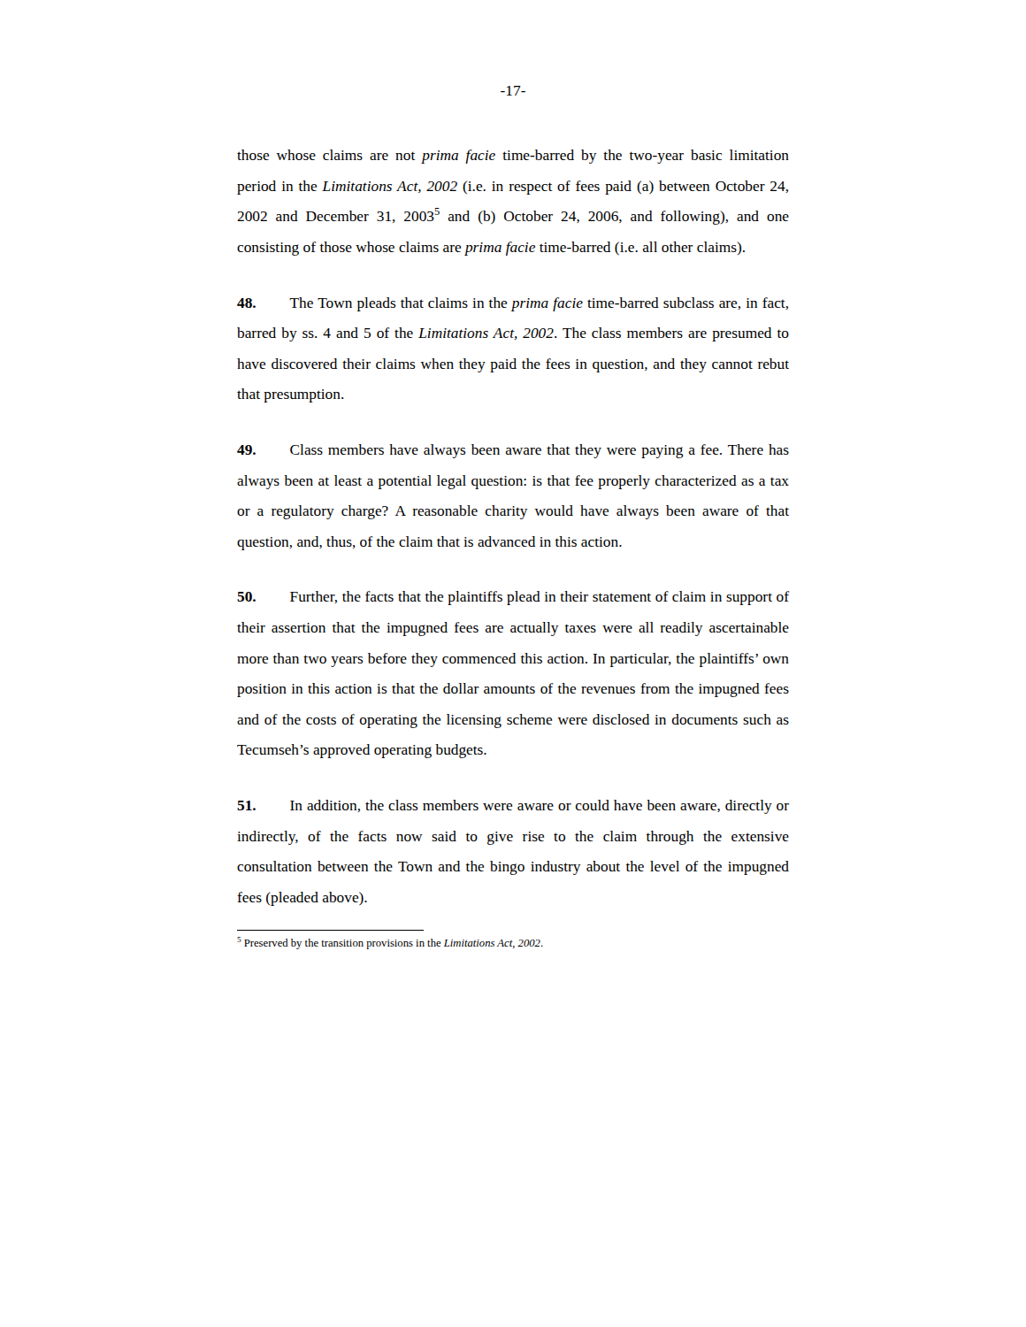-17-
those whose claims are not prima facie time-barred by the two-year basic limitation period in the Limitations Act, 2002 (i.e. in respect of fees paid (a) between October 24, 2002 and December 31, 20035 and (b) October 24, 2006, and following), and one consisting of those whose claims are prima facie time-barred (i.e. all other claims).
48. The Town pleads that claims in the prima facie time-barred subclass are, in fact, barred by ss. 4 and 5 of the Limitations Act, 2002. The class members are presumed to have discovered their claims when they paid the fees in question, and they cannot rebut that presumption.
49. Class members have always been aware that they were paying a fee. There has always been at least a potential legal question: is that fee properly characterized as a tax or a regulatory charge? A reasonable charity would have always been aware of that question, and, thus, of the claim that is advanced in this action.
50. Further, the facts that the plaintiffs plead in their statement of claim in support of their assertion that the impugned fees are actually taxes were all readily ascertainable more than two years before they commenced this action. In particular, the plaintiffs’ own position in this action is that the dollar amounts of the revenues from the impugned fees and of the costs of operating the licensing scheme were disclosed in documents such as Tecumseh’s approved operating budgets.
51. In addition, the class members were aware or could have been aware, directly or indirectly, of the facts now said to give rise to the claim through the extensive consultation between the Town and the bingo industry about the level of the impugned fees (pleaded above).
5 Preserved by the transition provisions in the Limitations Act, 2002.